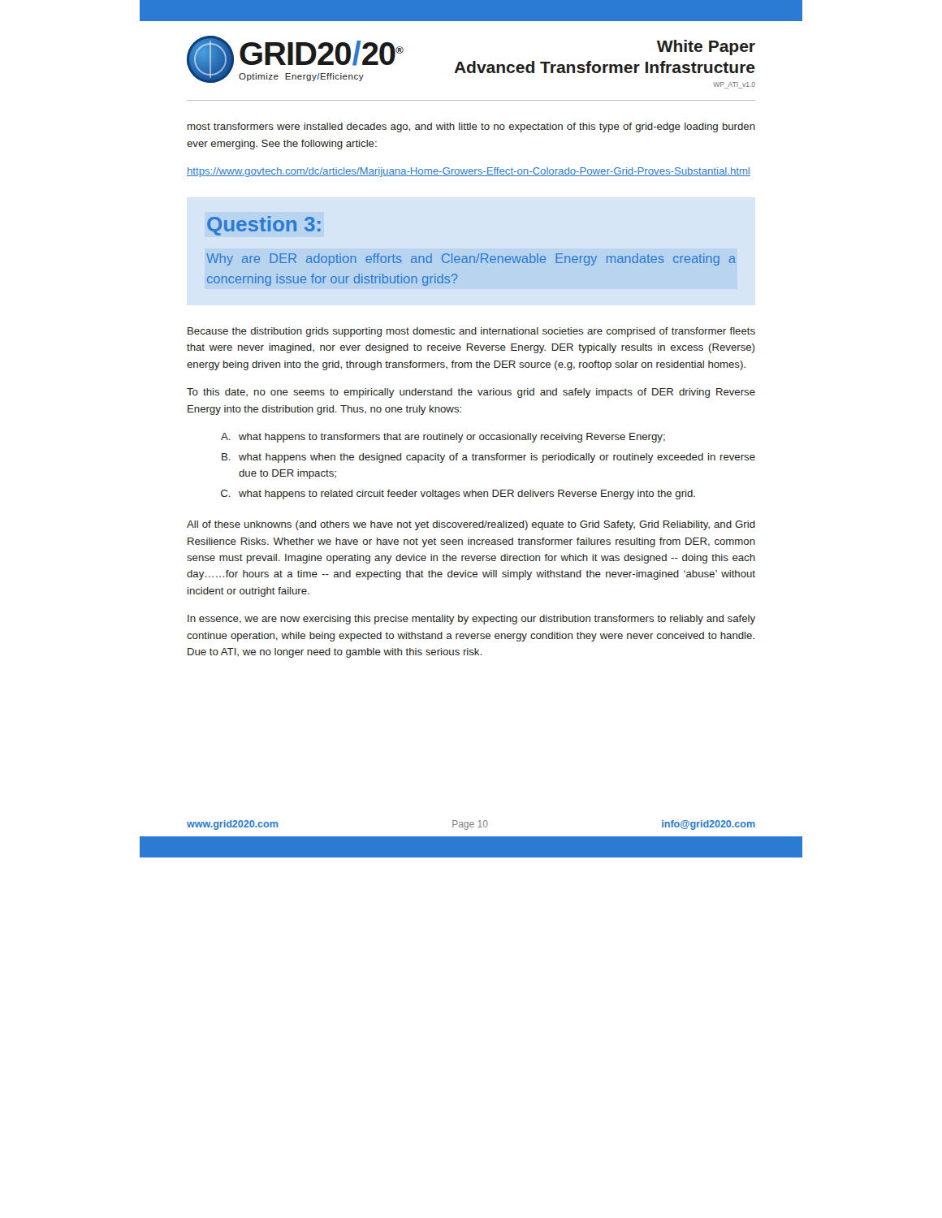GRID20/20®
Optimize Energy/Efficiency
White Paper
Advanced Transformer Infrastructure
WP_ATI_v1.0
most transformers were installed decades ago, and with little to no expectation of this type of grid-edge loading burden ever emerging. See the following article:
https://www.govtech.com/dc/articles/Marijuana-Home-Growers-Effect-on-Colorado-Power-Grid-Proves-Substantial.html
Question 3:
Why are DER adoption efforts and Clean/Renewable Energy mandates creating a concerning issue for our distribution grids?
Because the distribution grids supporting most domestic and international societies are comprised of transformer fleets that were never imagined, nor ever designed to receive Reverse Energy. DER typically results in excess (Reverse) energy being driven into the grid, through transformers, from the DER source (e.g, rooftop solar on residential homes).
To this date, no one seems to empirically understand the various grid and safely impacts of DER driving Reverse Energy into the distribution grid. Thus, no one truly knows:
what happens to transformers that are routinely or occasionally receiving Reverse Energy;
what happens when the designed capacity of a transformer is periodically or routinely exceeded in reverse due to DER impacts;
what happens to related circuit feeder voltages when DER delivers Reverse Energy into the grid.
All of these unknowns (and others we have not yet discovered/realized) equate to Grid Safety, Grid Reliability, and Grid Resilience Risks. Whether we have or have not yet seen increased transformer failures resulting from DER, common sense must prevail. Imagine operating any device in the reverse direction for which it was designed -- doing this each day……for hours at a time -- and expecting that the device will simply withstand the never-imagined ‘abuse’ without incident or outright failure.
In essence, we are now exercising this precise mentality by expecting our distribution transformers to reliably and safely continue operation, while being expected to withstand a reverse energy condition they were never conceived to handle. Due to ATI, we no longer need to gamble with this serious risk.
www.grid2020.com Page 10 info@grid2020.com